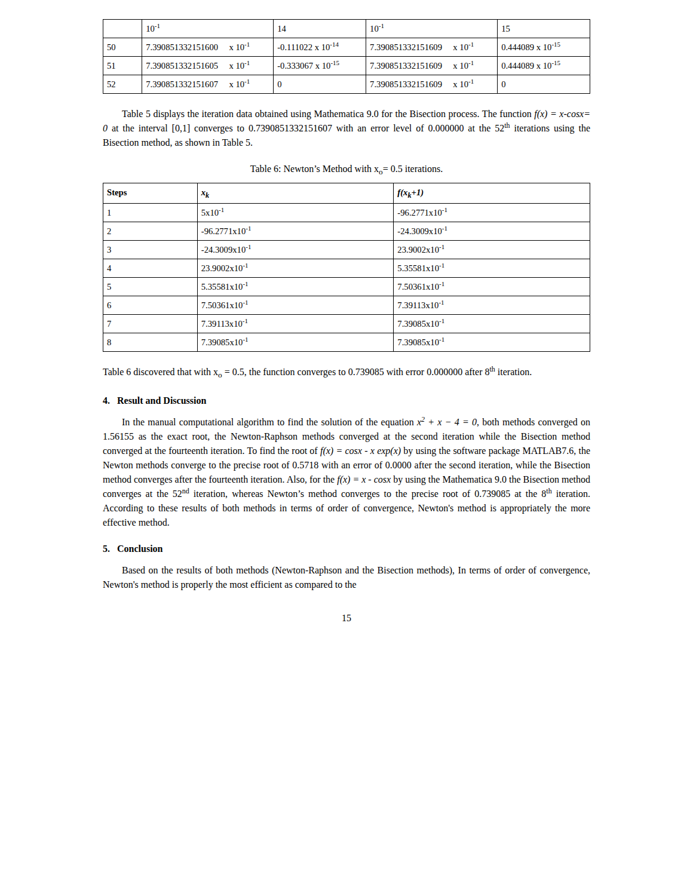| | 10 -1 | 14 | 10 -1 | 15 |
| 50 | 7.390851332151600 x 10 -1 | -0.111022 x 10 -14 | 7.390851332151609 x 10 -1 | 0.444089 x 10 -15 |
| 51 | 7.390851332151605 x 10 -1 | -0.333067 x 10 -15 | 7.390851332151609 x 10 -1 | 0.444089 x 10 -15 |
| 52 | 7.390851332151607 x 10 -1 | 0 | 7.390851332151609 x 10 -1 | 0 |
Table 5 displays the iteration data obtained using Mathematica 9.0 for the Bisection process. The function f(x) = x-cosx= 0 at the interval [0,1] converges to 0.7390851332151607 with an error level of 0.000000 at the 52th iterations using the Bisection method, as shown in Table 5.
Table 6: Newton’s Method with x o = 0.5 iterations.
| Steps | x k | f(x k +1) |
| --- | --- | --- |
| 1 | 5x10 -1 | -96.2771x10 -1 |
| 2 | -96.2771x10 -1 | -24.3009x10 -1 |
| 3 | -24.3009x10 -1 | 23.9002x10 -1 |
| 4 | 23.9002x10 -1 | 5.35581x10 -1 |
| 5 | 5.35581x10 -1 | 7.50361x10 -1 |
| 6 | 7.50361x10 -1 | 7.39113x10 -1 |
| 7 | 7.39113x10 -1 | 7.39085x10 -1 |
| 8 | 7.39085x10 -1 | 7.39085x10 -1 |
Table 6 discovered that with xo = 0.5, the function converges to 0.739085 with error 0.000000 after 8th iteration.
4. Result and Discussion
In the manual computational algorithm to find the solution of the equation x2 + x − 4 = 0, both methods converged on 1.56155 as the exact root, the Newton-Raphson methods converged at the second iteration while the Bisection method converged at the fourteenth iteration. To find the root of f(x) = cosx - x exp(x) by using the software package MATLAB7.6, the Newton methods converge to the precise root of 0.5718 with an error of 0.0000 after the second iteration, while the Bisection method converges after the fourteenth iteration. Also, for the f(x) = x - cosx by using the Mathematica 9.0 the Bisection method converges at the 52nd iteration, whereas Newton’s method converges to the precise root of 0.739085 at the 8th iteration. According to these results of both methods in terms of order of convergence, Newton's method is appropriately the more effective method.
5. Conclusion
Based on the results of both methods (Newton-Raphson and the Bisection methods), In terms of order of convergence, Newton's method is properly the most efficient as compared to the
15